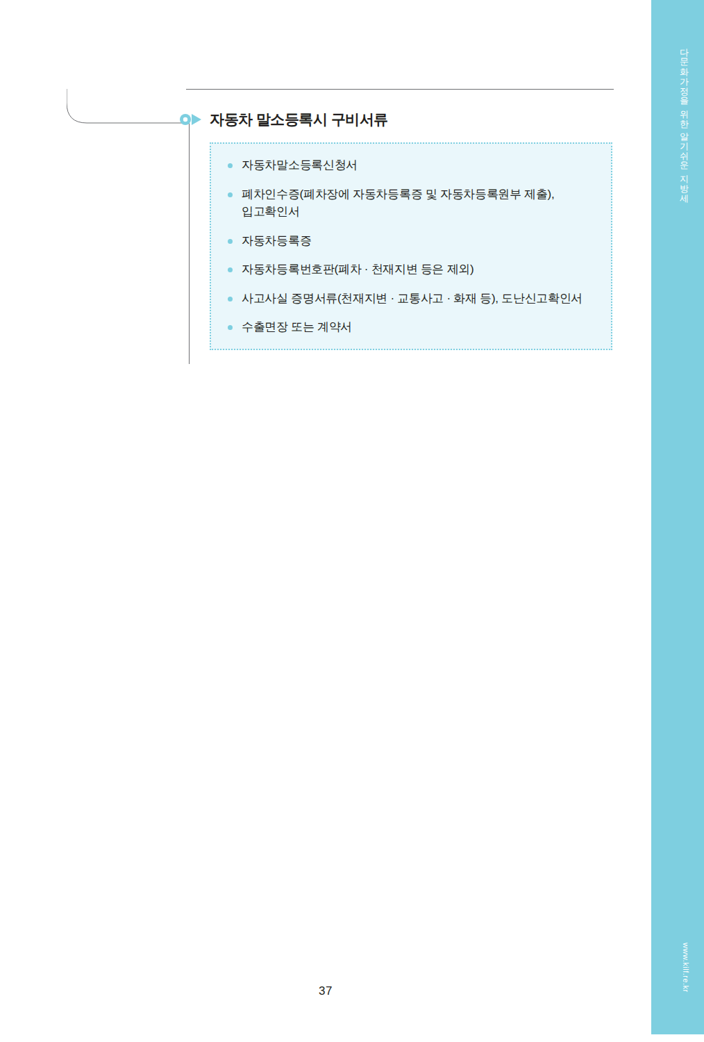다문화가정을 위한 알기쉬운 지방세
www.kilf.re.kr
자동차 말소등록시 구비서류
자동차말소등록신청서
폐차인수증(폐차장에 자동차등록증 및 자동차등록원부 제출),입고확인서
자동차등록증
자동차등록번호판(폐차 · 천재지변 등은 제외)
사고사실 증명서류(천재지변 · 교통사고 · 화재 등), 도난신고확인서
수출면장 또는 계약서
37